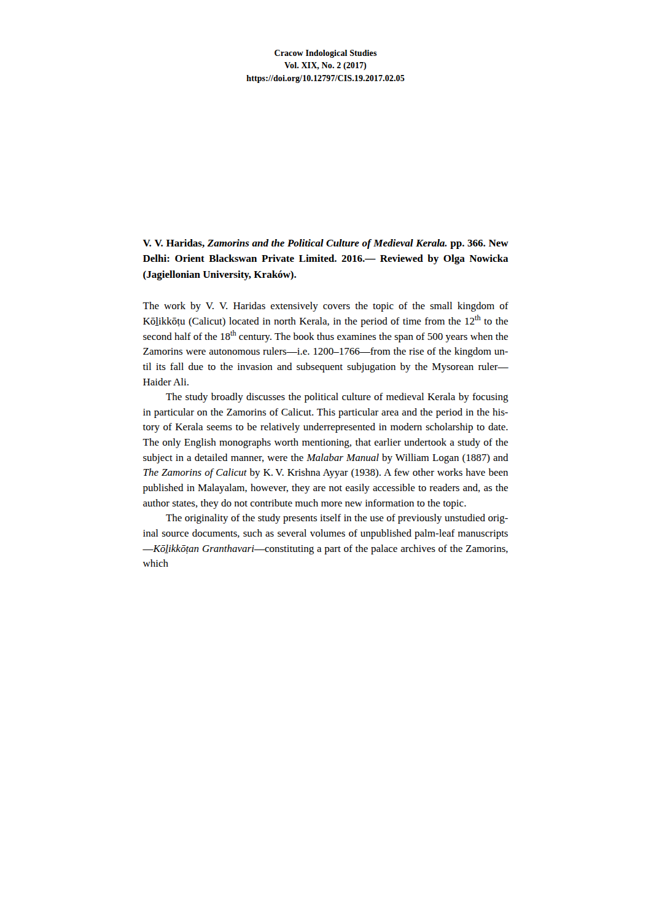Cracow Indological Studies
Vol. XIX, No. 2 (2017)
https://doi.org/10.12797/CIS.19.2017.02.05
V. V. Haridas, Zamorins and the Political Culture of Medieval Kerala. pp. 366. New Delhi: Orient Blackswan Private Limited. 2016.— Reviewed by Olga Nowicka (Jagiellonian University, Kraków).
The work by V. V. Haridas extensively covers the topic of the small kingdom of Kōḻikkōṭu (Calicut) located in north Kerala, in the period of time from the 12th to the second half of the 18th century. The book thus examines the span of 500 years when the Zamorins were autonomous rulers—i.e. 1200–1766—from the rise of the kingdom until its fall due to the invasion and subsequent subjugation by the Mysorean ruler—Haider Ali.
The study broadly discusses the political culture of medieval Kerala by focusing in particular on the Zamorins of Calicut. This particular area and the period in the history of Kerala seems to be relatively underrepresented in modern scholarship to date. The only English monographs worth mentioning, that earlier undertook a study of the subject in a detailed manner, were the Malabar Manual by William Logan (1887) and The Zamorins of Calicut by K. V. Krishna Ayyar (1938). A few other works have been published in Malayalam, however, they are not easily accessible to readers and, as the author states, they do not contribute much more new information to the topic.
The originality of the study presents itself in the use of previously unstudied original source documents, such as several volumes of unpublished palm-leaf manuscripts—Kōḻikkōṭan Granthavari—constituting a part of the palace archives of the Zamorins, which